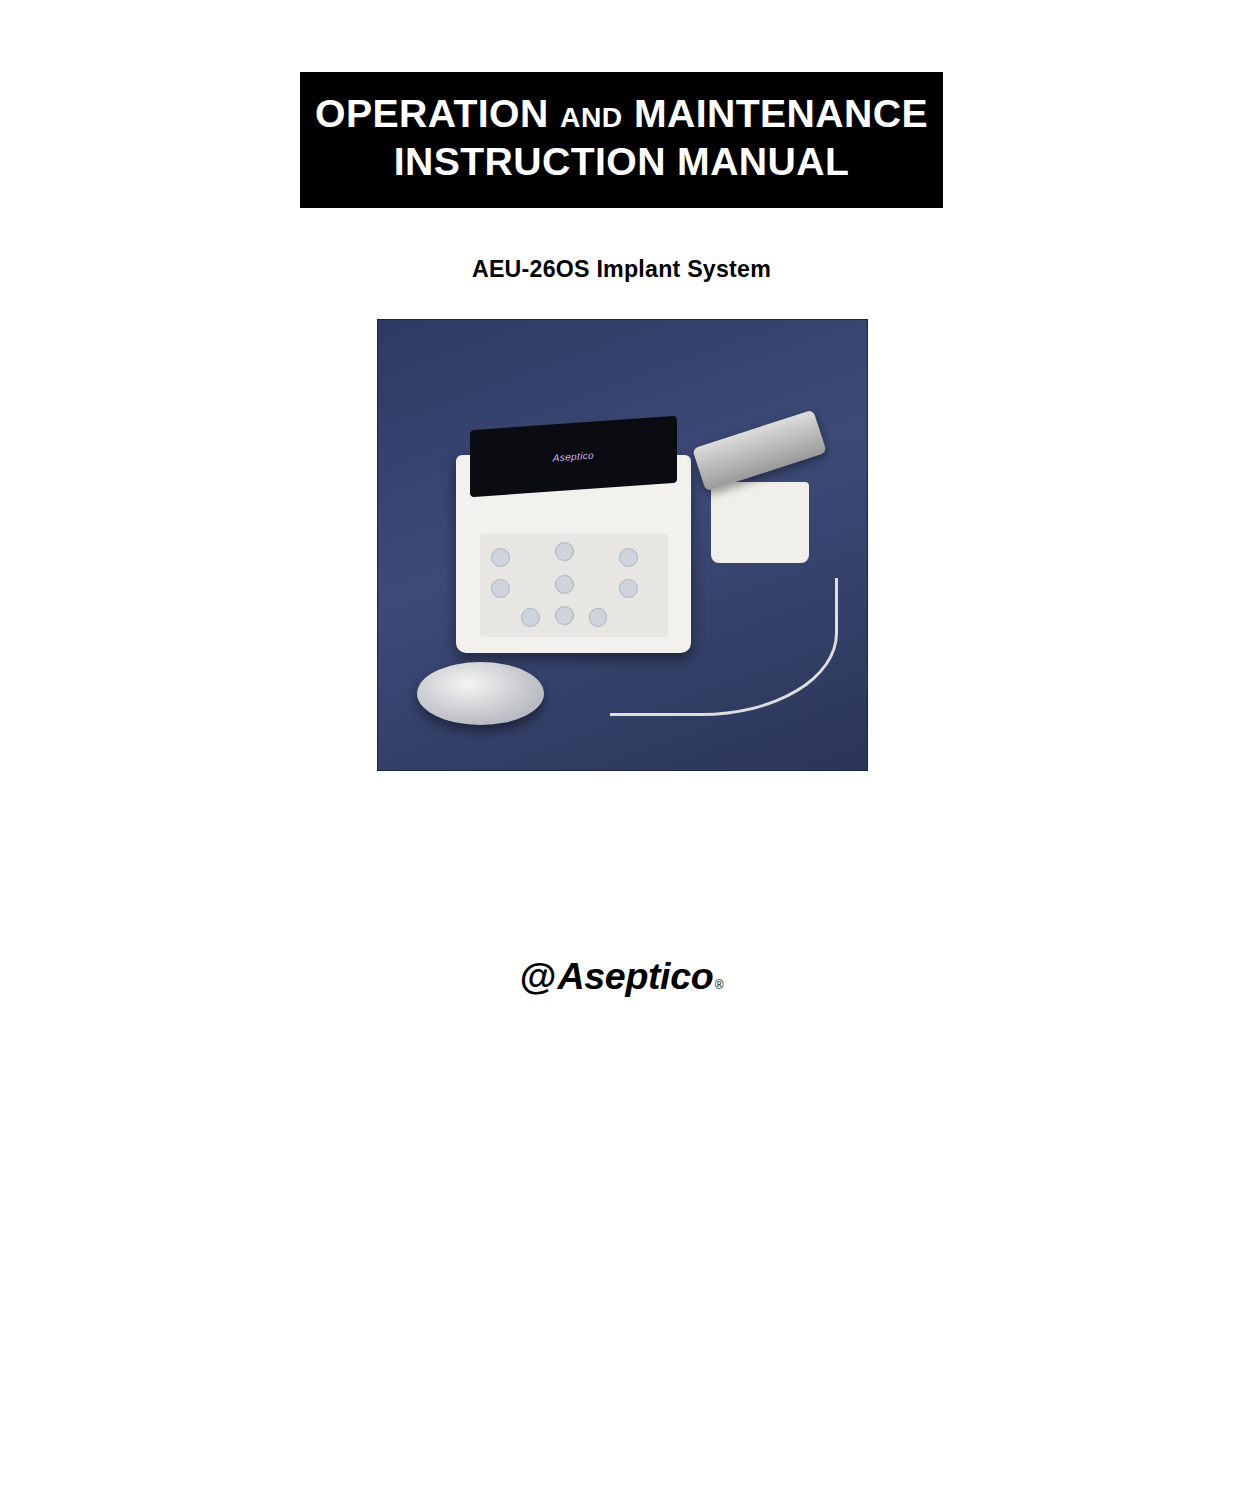OPERATION AND MAINTENANCE
INSTRUCTION MANUAL
AEU-26OS Implant System
Aseptico
@Aseptico®